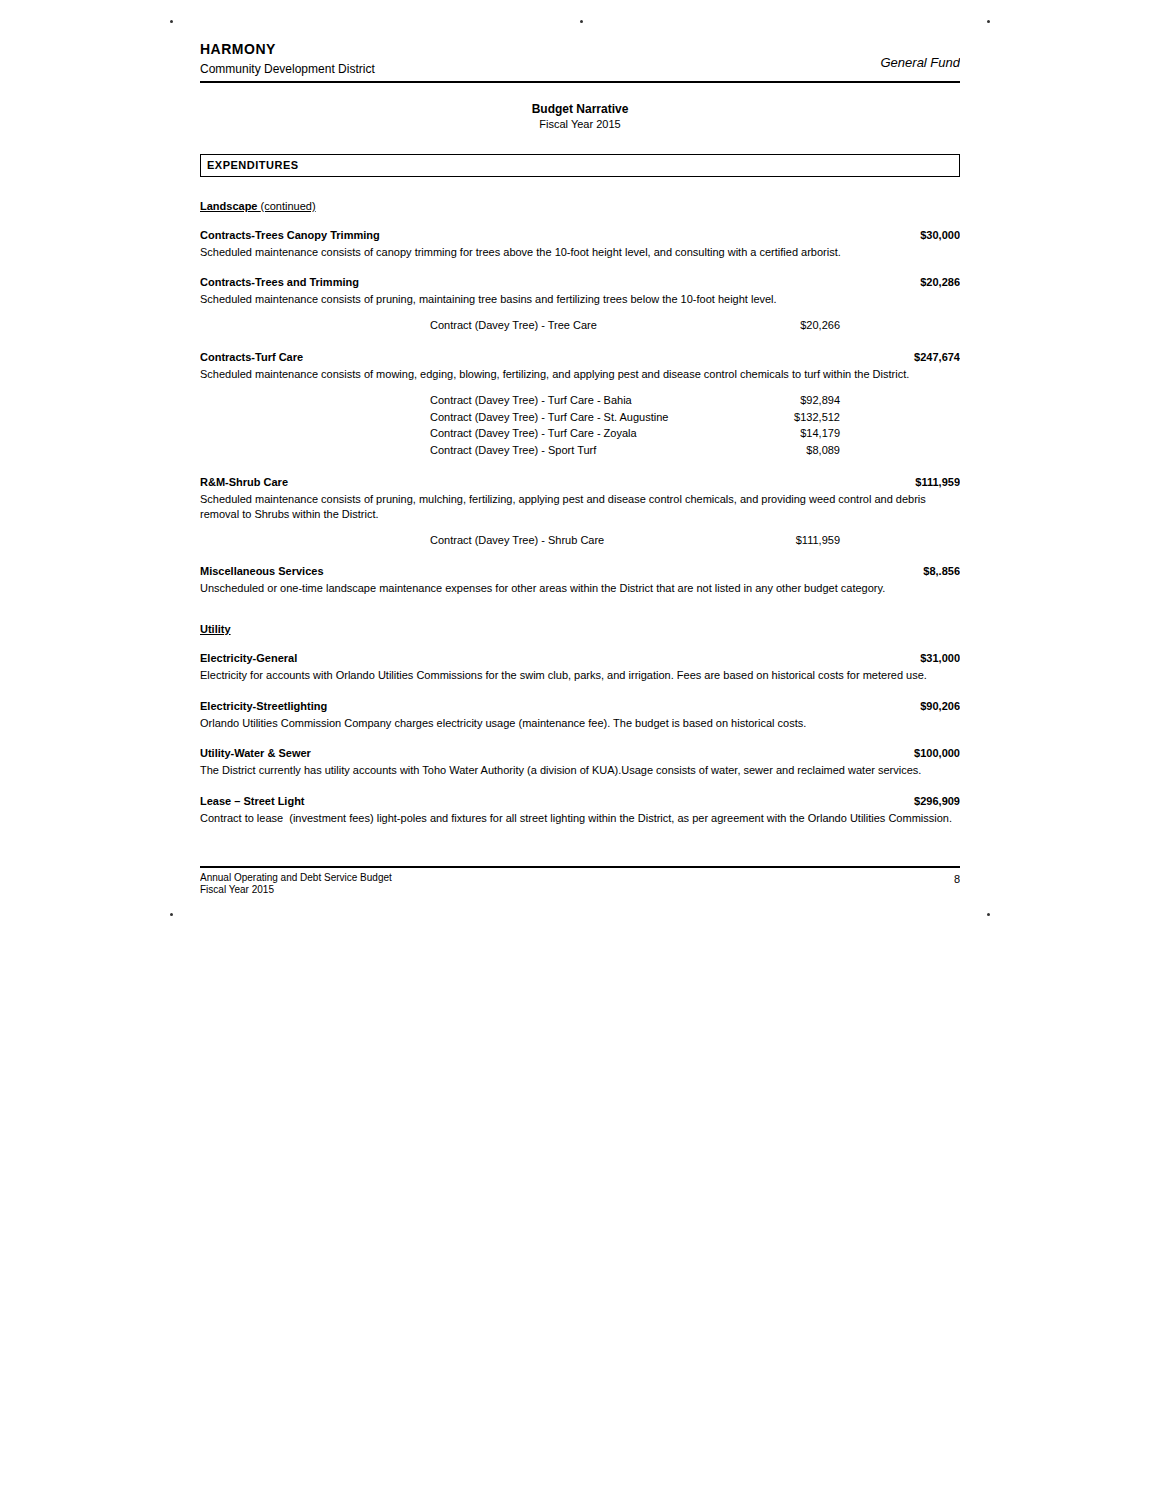HARMONY
Community Development District
General Fund
Budget Narrative
Fiscal Year 2015
EXPENDITURES
Landscape (continued)
Contracts-Trees Canopy Trimming $30,000
Scheduled maintenance consists of canopy trimming for trees above the 10-foot height level, and consulting with a certified arborist.
Contracts-Trees and Trimming $20,286
Scheduled maintenance consists of pruning, maintaining tree basins and fertilizing trees below the 10-foot height level.
| Contract (Davey Tree) - Tree Care | $20,266 |
Contracts-Turf Care $247,674
Scheduled maintenance consists of mowing, edging, blowing, fertilizing, and applying pest and disease control chemicals to turf within the District.
| Contract (Davey Tree) - Turf Care - Bahia | $92,894 |
| Contract (Davey Tree) - Turf Care - St. Augustine | $132,512 |
| Contract (Davey Tree) - Turf Care - Zoyala | $14,179 |
| Contract (Davey Tree) - Sport Turf | $8,089 |
R&M-Shrub Care $111,959
Scheduled maintenance consists of pruning, mulching, fertilizing, applying pest and disease control chemicals, and providing weed control and debris removal to Shrubs within the District.
| Contract (Davey Tree) - Shrub Care | $111,959 |
Miscellaneous Services $8,.856
Unscheduled or one-time landscape maintenance expenses for other areas within the District that are not listed in any other budget category.
Utility
Electricity-General $31,000
Electricity for accounts with Orlando Utilities Commissions for the swim club, parks, and irrigation. Fees are based on historical costs for metered use.
Electricity-Streetlighting $90,206
Orlando Utilities Commission Company charges electricity usage (maintenance fee). The budget is based on historical costs.
Utility-Water & Sewer $100,000
The District currently has utility accounts with Toho Water Authority (a division of KUA).Usage consists of water, sewer and reclaimed water services.
Lease – Street Light $296,909
Contract to lease (investment fees) light-poles and fixtures for all street lighting within the District, as per agreement with the Orlando Utilities Commission.
Annual Operating and Debt Service Budget
Fiscal Year 2015
8